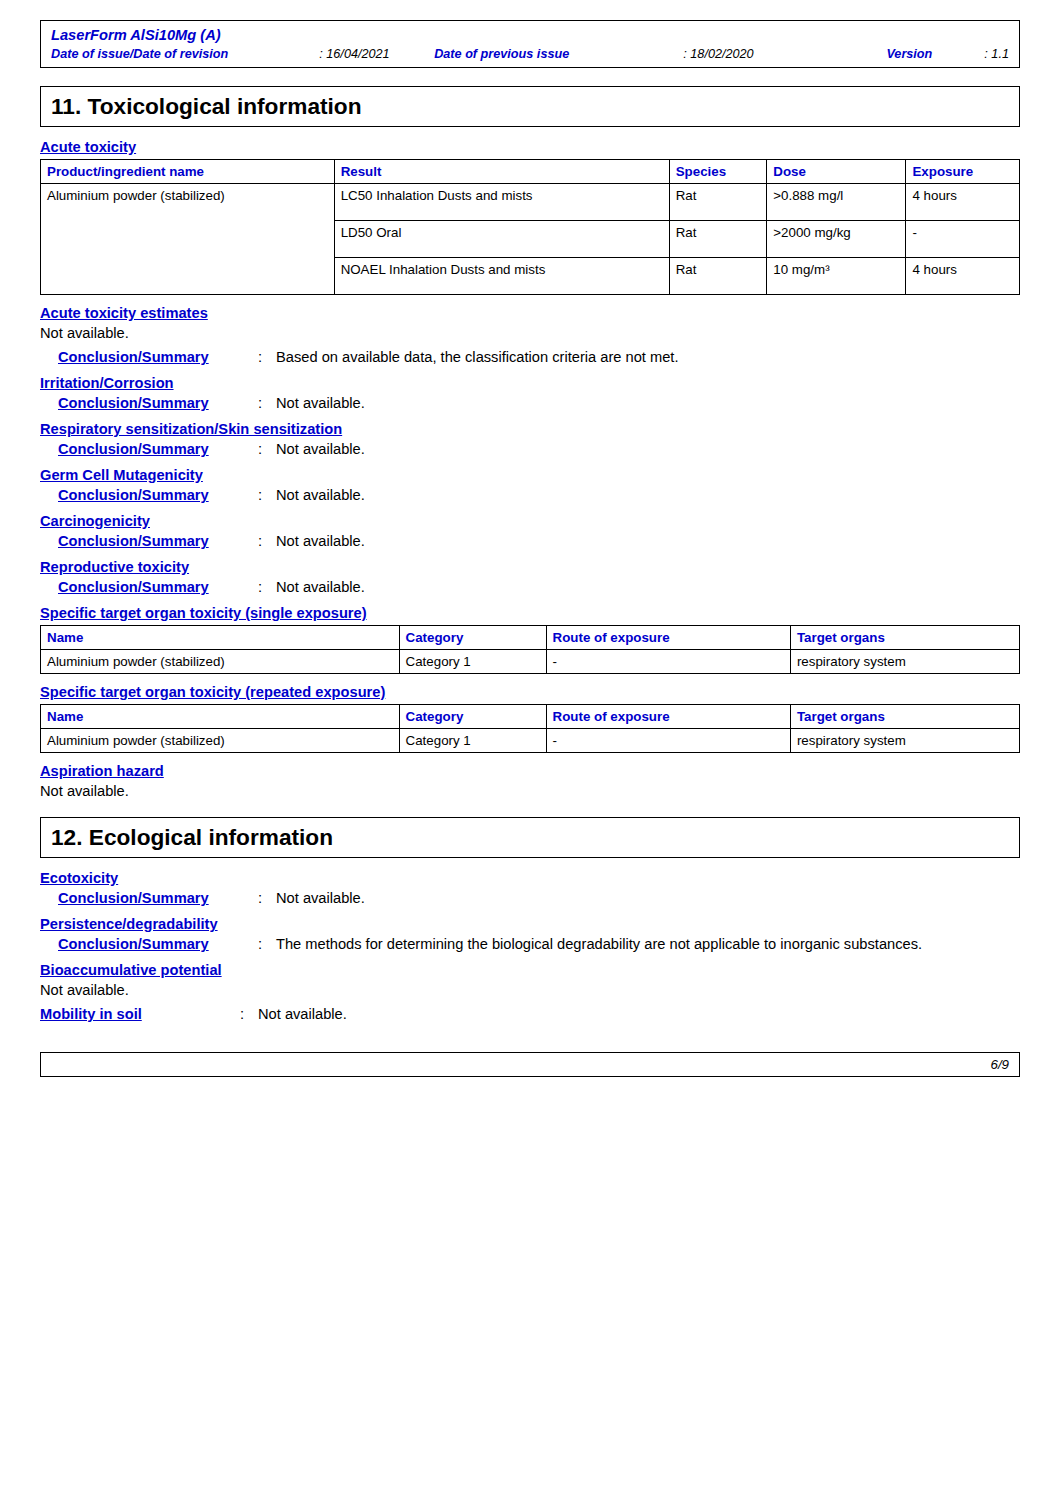LaserForm AlSi10Mg (A)
Date of issue/Date of revision
: 16/04/2021
Date of previous issue
: 18/02/2020
Version
: 1.1
11. Toxicological information
Acute toxicity
| Product/ingredient name | Result | Species | Dose | Exposure |
| --- | --- | --- | --- | --- |
| Aluminium powder (stabilized) | LC50 Inhalation Dusts and mists | Rat | >0.888 mg/l | 4 hours |
| LD50 Oral | Rat | >2000 mg/kg | - |
| NOAEL Inhalation Dusts and mists | Rat | 10 mg/m³ | 4 hours |
Acute toxicity estimates
Not available.
Conclusion/Summary
:
Based on available data, the classification criteria are not met.
Irritation/Corrosion
Conclusion/Summary
:
Not available.
Respiratory sensitization/Skin sensitization
Conclusion/Summary
:
Not available.
Germ Cell Mutagenicity
Conclusion/Summary
:
Not available.
Carcinogenicity
Conclusion/Summary
:
Not available.
Reproductive toxicity
Conclusion/Summary
:
Not available.
Specific target organ toxicity (single exposure)
| Name | Category | Route of exposure | Target organs |
| --- | --- | --- | --- |
| Aluminium powder (stabilized) | Category 1 | - | respiratory system |
Specific target organ toxicity (repeated exposure)
| Name | Category | Route of exposure | Target organs |
| --- | --- | --- | --- |
| Aluminium powder (stabilized) | Category 1 | - | respiratory system |
Aspiration hazard
Not available.
12. Ecological information
Ecotoxicity
Conclusion/Summary
:
Not available.
Persistence/degradability
Conclusion/Summary
:
The methods for determining the biological degradability are not applicable to inorganic substances.
Bioaccumulative potential
Not available.
Mobility in soil
:
Not available.
6/9